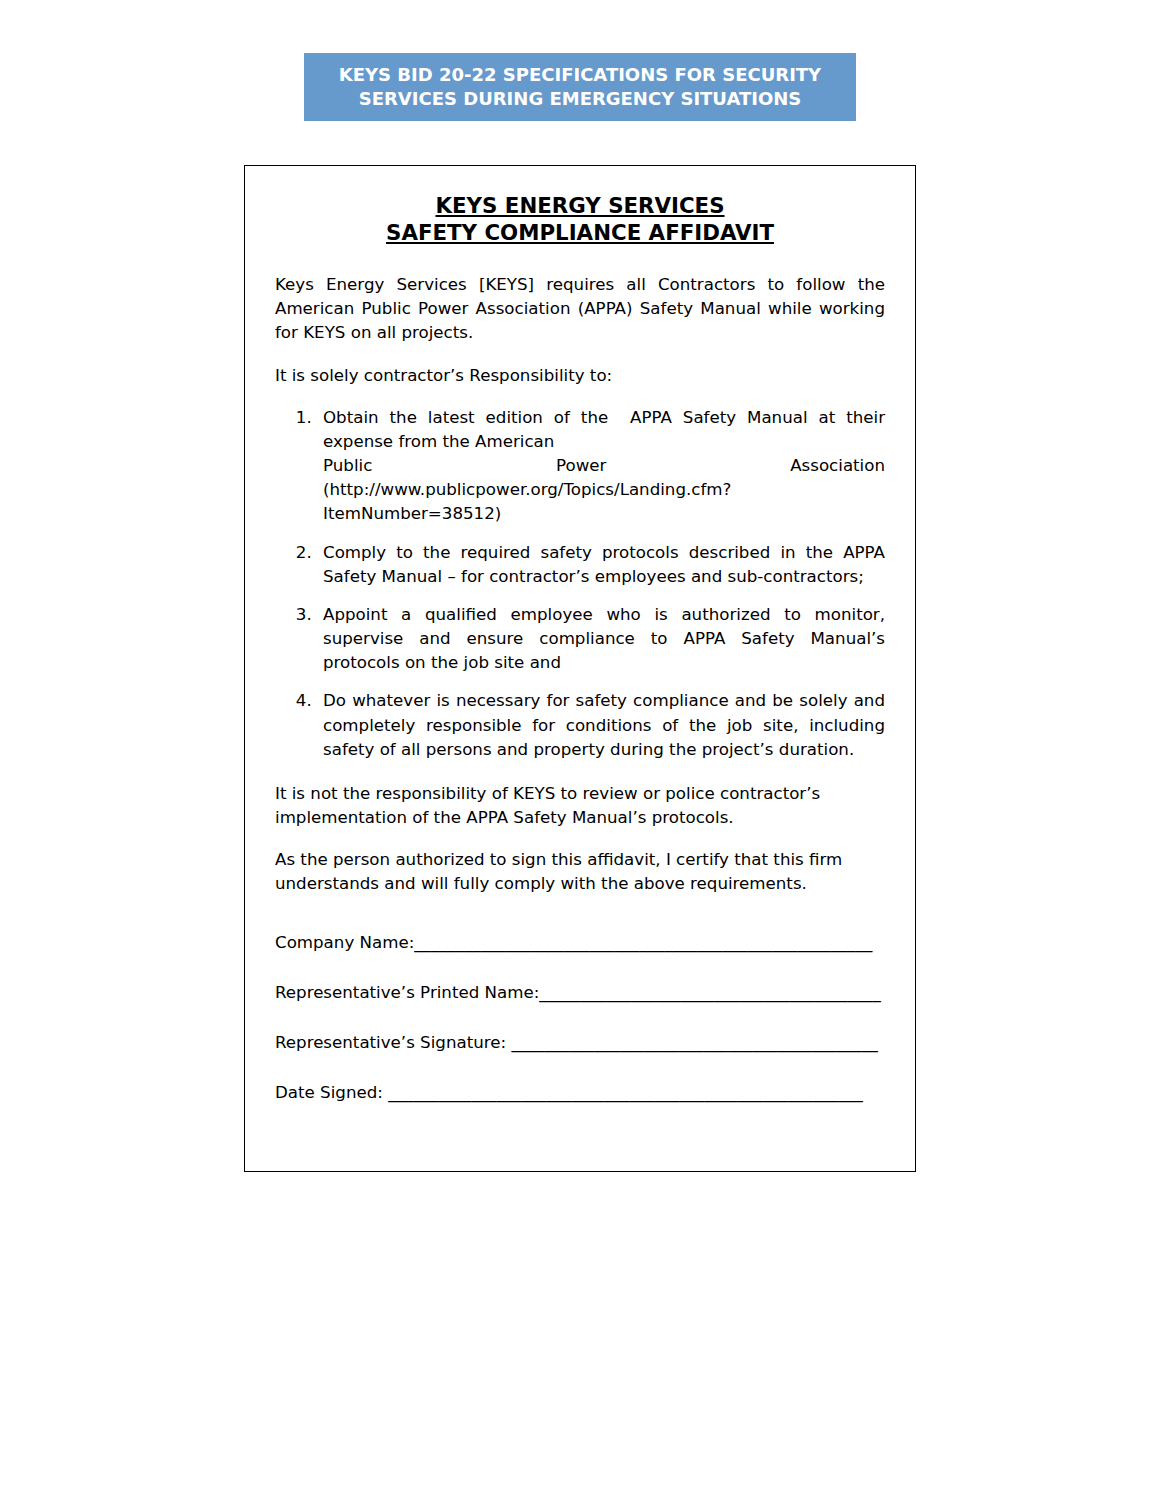KEYS BID 20-22 SPECIFICATIONS FOR SECURITY SERVICES DURING EMERGENCY SITUATIONS
KEYS ENERGY SERVICES SAFETY COMPLIANCE AFFIDAVIT
Keys Energy Services [KEYS] requires all Contractors to follow the American Public Power Association (APPA) Safety Manual while working for KEYS on all projects.
It is solely contractor’s Responsibility to:
Obtain the latest edition of the APPA Safety Manual at their expense from the American Public Power Association(http://www.publicpower.org/Topics/Landing.cfm?ItemNumber=38512)
Comply to the required safety protocols described in the APPA Safety Manual – for contractor’s employees and sub-contractors;
Appoint a qualified employee who is authorized to monitor, supervise and ensure compliance to APPA Safety Manual’s protocols on the job site and
Do whatever is necessary for safety compliance and be solely and completely responsible for conditions of the job site, including safety of all persons and property during the project’s duration.
It is not the responsibility of KEYS to review or police contractor’s implementation of the APPA Safety Manual’s protocols.
As the person authorized to sign this affidavit, I certify that this firm understands and will fully comply with the above requirements.
Company Name:_______________________________________________________
Representative’s Printed Name:_________________________________________
Representative’s Signature: ____________________________________________
Date Signed: _________________________________________________________